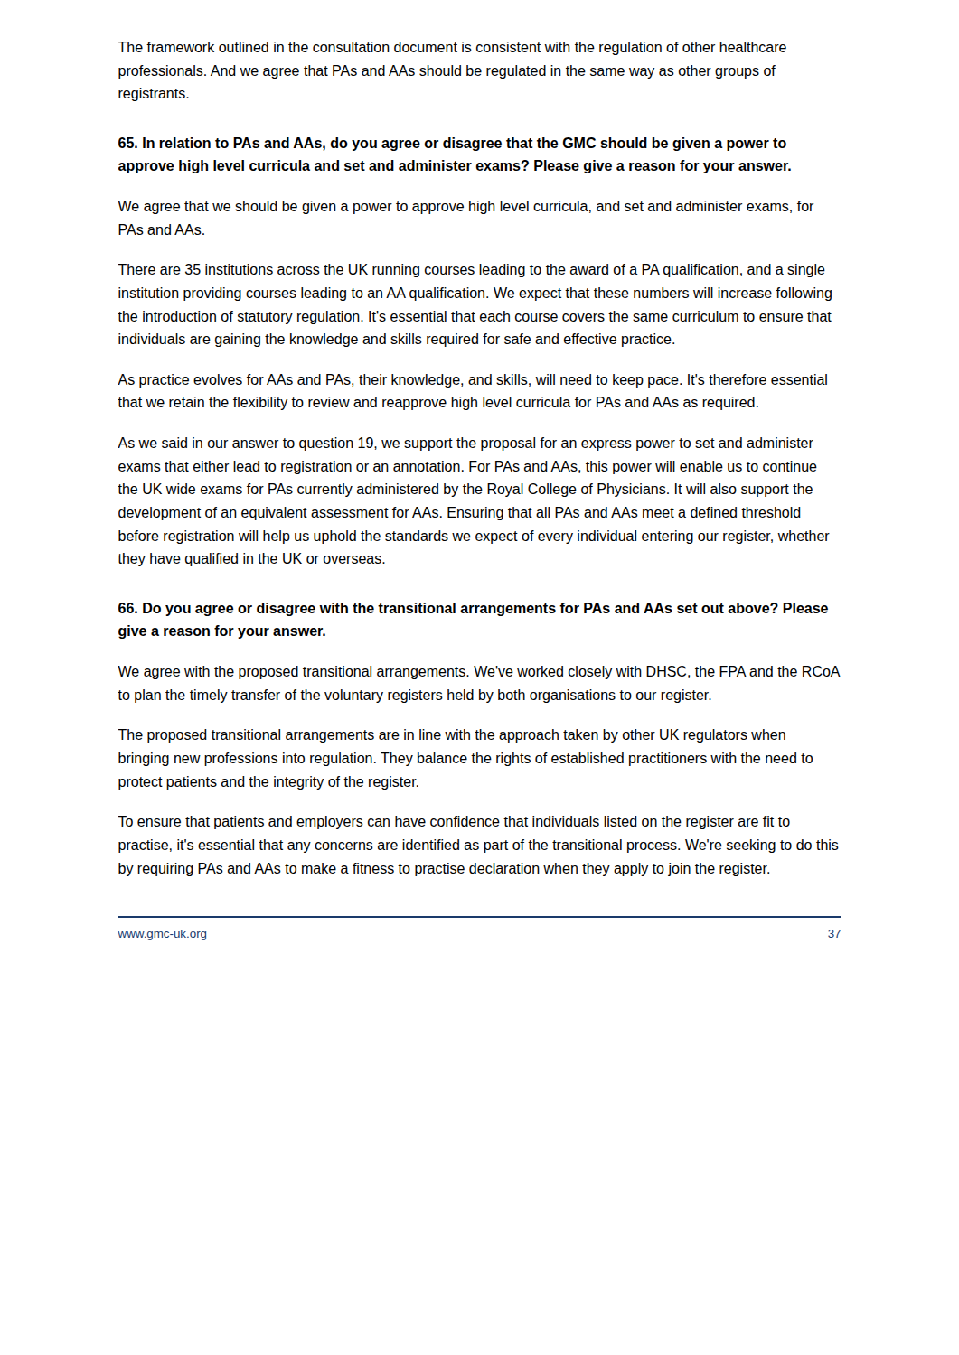The framework outlined in the consultation document is consistent with the regulation of other healthcare professionals. And we agree that PAs and AAs should be regulated in the same way as other groups of registrants.
65. In relation to PAs and AAs, do you agree or disagree that the GMC should be given a power to approve high level curricula and set and administer exams? Please give a reason for your answer.
We agree that we should be given a power to approve high level curricula, and set and administer exams, for PAs and AAs.
There are 35 institutions across the UK running courses leading to the award of a PA qualification, and a single institution providing courses leading to an AA qualification. We expect that these numbers will increase following the introduction of statutory regulation. It's essential that each course covers the same curriculum to ensure that individuals are gaining the knowledge and skills required for safe and effective practice.
As practice evolves for AAs and PAs, their knowledge, and skills, will need to keep pace. It's therefore essential that we retain the flexibility to review and reapprove high level curricula for PAs and AAs as required.
As we said in our answer to question 19, we support the proposal for an express power to set and administer exams that either lead to registration or an annotation. For PAs and AAs, this power will enable us to continue the UK wide exams for PAs currently administered by the Royal College of Physicians. It will also support the development of an equivalent assessment for AAs. Ensuring that all PAs and AAs meet a defined threshold before registration will help us uphold the standards we expect of every individual entering our register, whether they have qualified in the UK or overseas.
66. Do you agree or disagree with the transitional arrangements for PAs and AAs set out above? Please give a reason for your answer.
We agree with the proposed transitional arrangements. We've worked closely with DHSC, the FPA and the RCoA to plan the timely transfer of the voluntary registers held by both organisations to our register.
The proposed transitional arrangements are in line with the approach taken by other UK regulators when bringing new professions into regulation. They balance the rights of established practitioners with the need to protect patients and the integrity of the register.
To ensure that patients and employers can have confidence that individuals listed on the register are fit to practise, it's essential that any concerns are identified as part of the transitional process. We're seeking to do this by requiring PAs and AAs to make a fitness to practise declaration when they apply to join the register.
www.gmc-uk.org 37